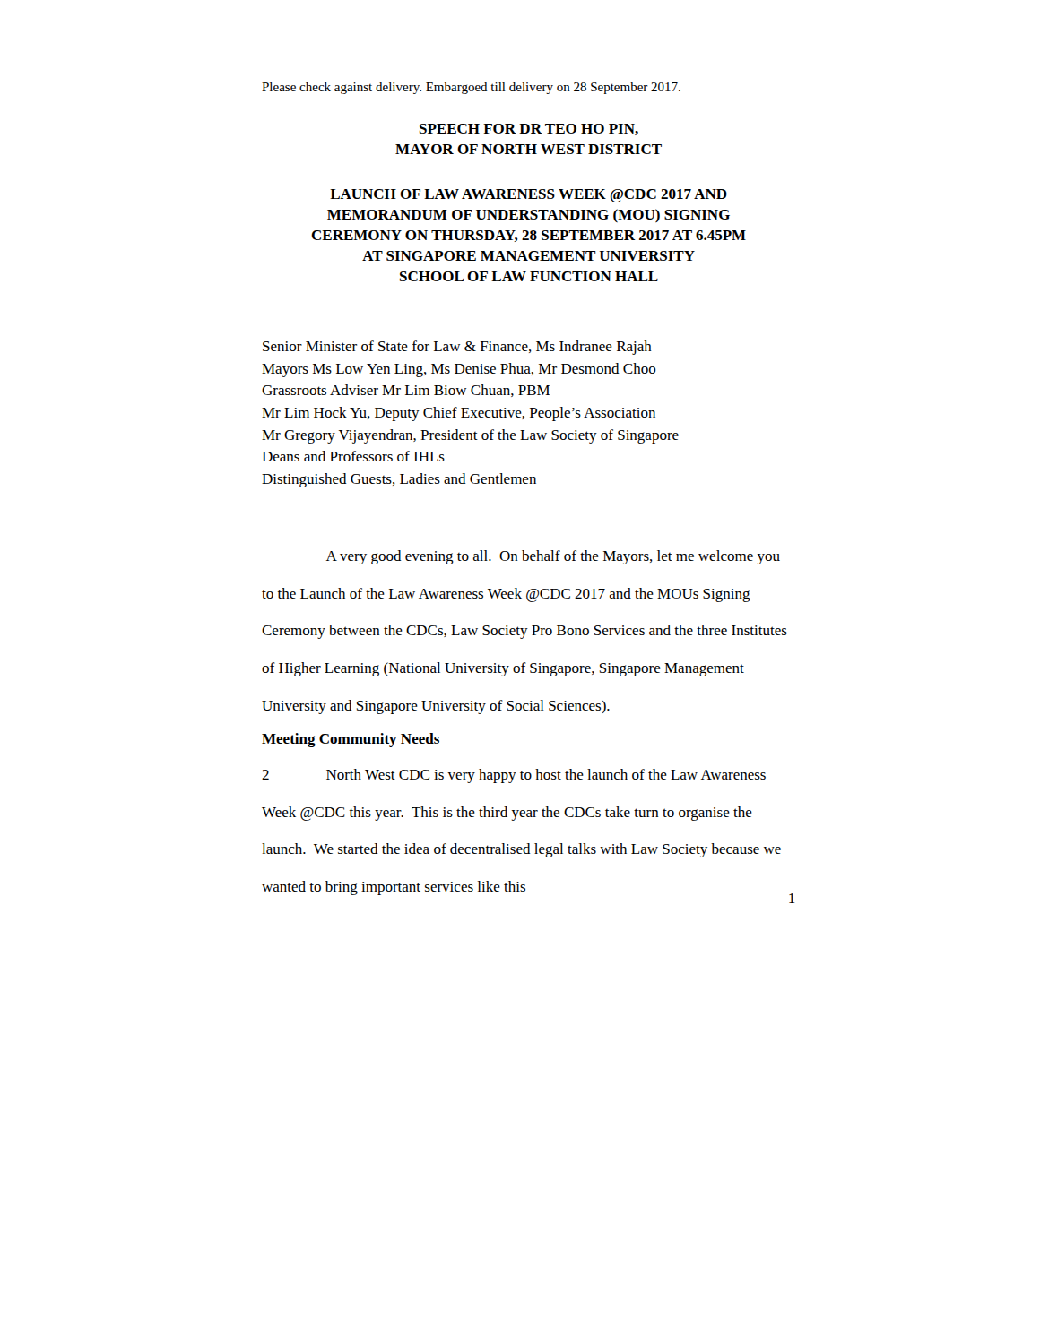Please check against delivery. Embargoed till delivery on 28 September 2017.
SPEECH FOR DR TEO HO PIN,
MAYOR OF NORTH WEST DISTRICT
LAUNCH OF LAW AWARENESS WEEK @CDC 2017 AND
MEMORANDUM OF UNDERSTANDING (MOU) SIGNING
CEREMONY ON THURSDAY, 28 SEPTEMBER 2017 AT 6.45PM
AT SINGAPORE MANAGEMENT UNIVERSITY
SCHOOL OF LAW FUNCTION HALL
Senior Minister of State for Law & Finance, Ms Indranee Rajah
Mayors Ms Low Yen Ling, Ms Denise Phua, Mr Desmond Choo
Grassroots Adviser Mr Lim Biow Chuan, PBM
Mr Lim Hock Yu, Deputy Chief Executive, People’s Association
Mr Gregory Vijayendran, President of the Law Society of Singapore
Deans and Professors of IHLs
Distinguished Guests, Ladies and Gentlemen
A very good evening to all. On behalf of the Mayors, let me welcome you to the Launch of the Law Awareness Week @CDC 2017 and the MOUs Signing Ceremony between the CDCs, Law Society Pro Bono Services and the three Institutes of Higher Learning (National University of Singapore, Singapore Management University and Singapore University of Social Sciences).
Meeting Community Needs
2 North West CDC is very happy to host the launch of the Law Awareness Week @CDC this year. This is the third year the CDCs take turn to organise the launch. We started the idea of decentralised legal talks with Law Society because we wanted to bring important services like this
1